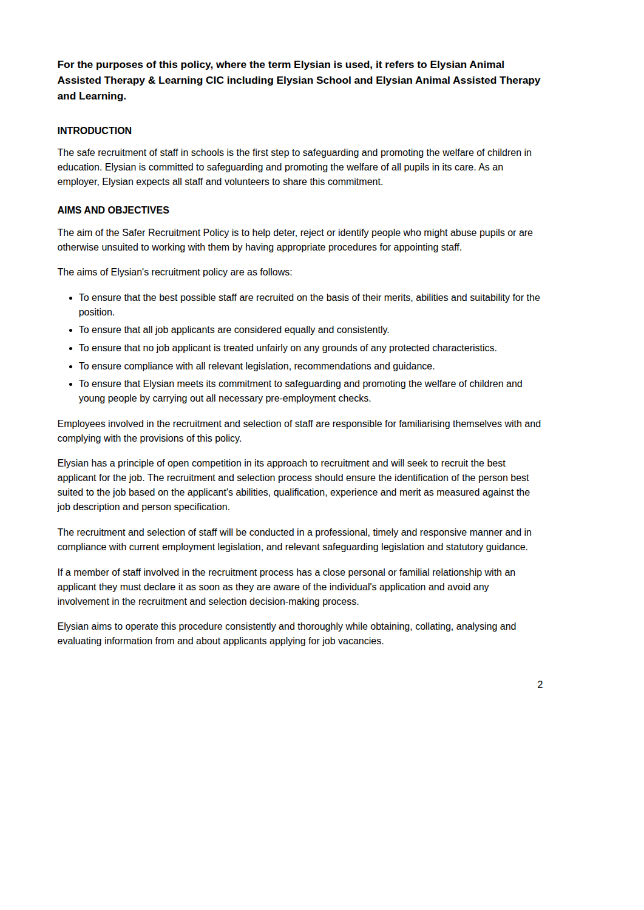For the purposes of this policy, where the term Elysian is used, it refers to Elysian Animal Assisted Therapy & Learning CIC including Elysian School and Elysian Animal Assisted Therapy and Learning.
INTRODUCTION
The safe recruitment of staff in schools is the first step to safeguarding and promoting the welfare of children in education. Elysian is committed to safeguarding and promoting the welfare of all pupils in its care. As an employer, Elysian expects all staff and volunteers to share this commitment.
AIMS AND OBJECTIVES
The aim of the Safer Recruitment Policy is to help deter, reject or identify people who might abuse pupils or are otherwise unsuited to working with them by having appropriate procedures for appointing staff.
The aims of Elysian's recruitment policy are as follows:
To ensure that the best possible staff are recruited on the basis of their merits, abilities and suitability for the position.
To ensure that all job applicants are considered equally and consistently.
To ensure that no job applicant is treated unfairly on any grounds of any protected characteristics.
To ensure compliance with all relevant legislation, recommendations and guidance.
To ensure that Elysian meets its commitment to safeguarding and promoting the welfare of children and young people by carrying out all necessary pre-employment checks.
Employees involved in the recruitment and selection of staff are responsible for familiarising themselves with and complying with the provisions of this policy.
Elysian has a principle of open competition in its approach to recruitment and will seek to recruit the best applicant for the job. The recruitment and selection process should ensure the identification of the person best suited to the job based on the applicant's abilities, qualification, experience and merit as measured against the job description and person specification.
The recruitment and selection of staff will be conducted in a professional, timely and responsive manner and in compliance with current employment legislation, and relevant safeguarding legislation and statutory guidance.
If a member of staff involved in the recruitment process has a close personal or familial relationship with an applicant they must declare it as soon as they are aware of the individual's application and avoid any involvement in the recruitment and selection decision-making process.
Elysian aims to operate this procedure consistently and thoroughly while obtaining, collating, analysing and evaluating information from and about applicants applying for job vacancies.
2